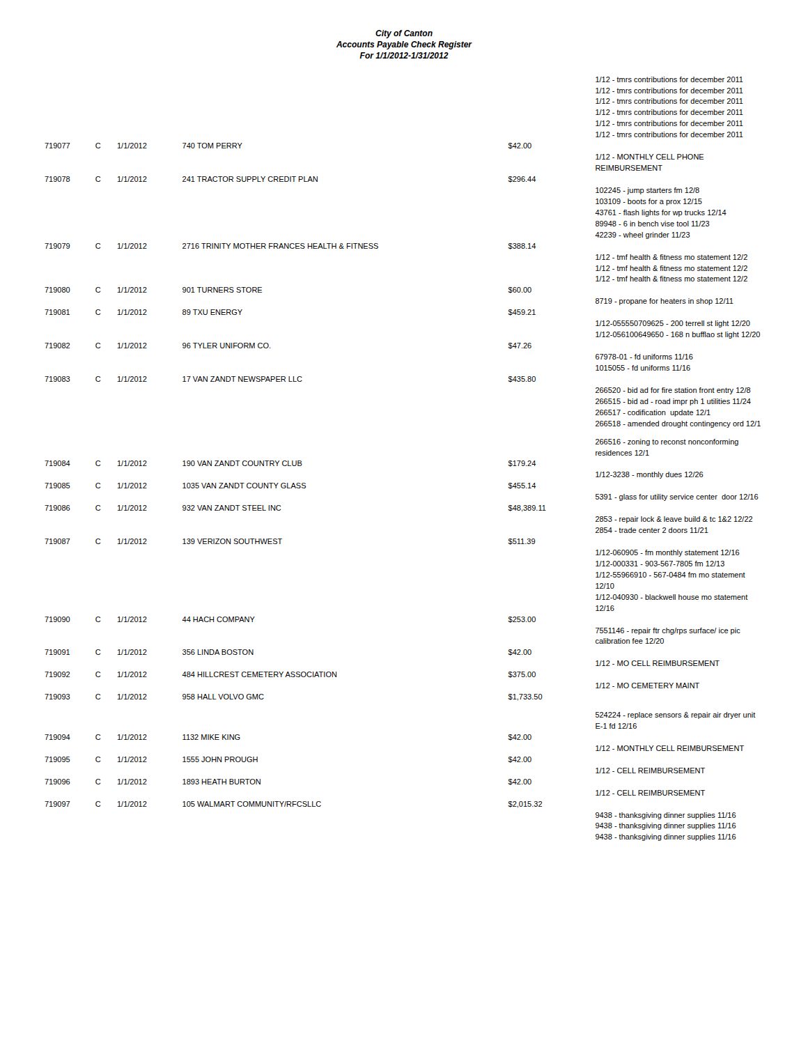City of Canton
Accounts Payable Check Register
For 1/1/2012-1/31/2012
| | | | | | 1/12 - tmrs contributions for december 2011 |
| | | | | | 1/12 - tmrs contributions for december 2011 |
| | | | | | 1/12 - tmrs contributions for december 2011 |
| | | | | | 1/12 - tmrs contributions for december 2011 |
| | | | | | 1/12 - tmrs contributions for december 2011 |
| | | | | | 1/12 - tmrs contributions for december 2011 |
| 719077 | C | 1/1/2012 | 740 TOM PERRY | $42.00 | |
| | | | | | 1/12 - MONTHLY CELL PHONE REIMBURSEMENT |
| 719078 | C | 1/1/2012 | 241 TRACTOR SUPPLY CREDIT PLAN | $296.44 | |
| | | | | | 102245 - jump starters fm 12/8 |
| | | | | | 103109 - boots for a prox 12/15 |
| | | | | | 43761 - flash lights for wp trucks 12/14 |
| | | | | | 89948 - 6 in bench vise tool 11/23 |
| | | | | | 42239 - wheel grinder 11/23 |
| 719079 | C | 1/1/2012 | 2716 TRINITY MOTHER FRANCES HEALTH & FITNESS | $388.14 | |
| | | | | | 1/12 - tmf health & fitness mo statement 12/2 |
| | | | | | 1/12 - tmf health & fitness mo statement 12/2 |
| | | | | | 1/12 - tmf health & fitness mo statement 12/2 |
| 719080 | C | 1/1/2012 | 901 TURNERS STORE | $60.00 | |
| | | | | | 8719 - propane for heaters in shop 12/11 |
| 719081 | C | 1/1/2012 | 89 TXU ENERGY | $459.21 | |
| | | | | | 1/12-055550709625 - 200 terrell st light 12/20 |
| | | | | | 1/12-056100649650 - 168 n bufflao st light 12/20 |
| 719082 | C | 1/1/2012 | 96 TYLER UNIFORM CO. | $47.26 | |
| | | | | | 67978-01 - fd uniforms 11/16 |
| | | | | | 1015055 - fd uniforms 11/16 |
| 719083 | C | 1/1/2012 | 17 VAN ZANDT NEWSPAPER LLC | $435.80 | |
| | | | | | 266520 - bid ad for fire station front entry 12/8 |
| | | | | | 266515 - bid ad - road impr ph 1 utilities 11/24 |
| | | | | | 266517 - codification update 12/1 |
| | | | | | 266518 - amended drought contingency ord 12/1 |
| | | | | | 266516 - zoning to reconst nonconforming residences 12/1 |
| 719084 | C | 1/1/2012 | 190 VAN ZANDT COUNTRY CLUB | $179.24 | |
| | | | | | 1/12-3238 - monthly dues 12/26 |
| 719085 | C | 1/1/2012 | 1035 VAN ZANDT COUNTY GLASS | $455.14 | |
| | | | | | 5391 - glass for utility service center door 12/16 |
| 719086 | C | 1/1/2012 | 932 VAN ZANDT STEEL INC | $48,389.11 | |
| | | | | | 2853 - repair lock & leave build & tc 1&2 12/22 |
| | | | | | 2854 - trade center 2 doors 11/21 |
| 719087 | C | 1/1/2012 | 139 VERIZON SOUTHWEST | $511.39 | |
| | | | | | 1/12-060905 - fm monthly statement 12/16 |
| | | | | | 1/12-000331 - 903-567-7805 fm 12/13 |
| | | | | | 1/12-55966910 - 567-0484 fm mo statement 12/10 |
| | | | | | 1/12-040930 - blackwell house mo statement 12/16 |
| 719090 | C | 1/1/2012 | 44 HACH COMPANY | $253.00 | |
| | | | | | 7551146 - repair ftr chg/rps surface/ ice pic calibration fee 12/20 |
| 719091 | C | 1/1/2012 | 356 LINDA BOSTON | $42.00 | |
| | | | | | 1/12 - MO CELL REIMBURSEMENT |
| 719092 | C | 1/1/2012 | 484 HILLCREST CEMETERY ASSOCIATION | $375.00 | |
| | | | | | 1/12 - MO CEMETERY MAINT |
| 719093 | C | 1/1/2012 | 958 HALL VOLVO GMC | $1,733.50 | |
| | | | | | 524224 - replace sensors & repair air dryer unit E-1 fd 12/16 |
| 719094 | C | 1/1/2012 | 1132 MIKE KING | $42.00 | |
| | | | | | 1/12 - MONTHLY CELL REIMBURSEMENT |
| 719095 | C | 1/1/2012 | 1555 JOHN PROUGH | $42.00 | |
| | | | | | 1/12 - CELL REIMBURSEMENT |
| 719096 | C | 1/1/2012 | 1893 HEATH BURTON | $42.00 | |
| | | | | | 1/12 - CELL REIMBURSEMENT |
| 719097 | C | 1/1/2012 | 105 WALMART COMMUNITY/RFCSLLC | $2,015.32 | |
| | | | | | 9438 - thanksgiving dinner supplies 11/16 |
| | | | | | 9438 - thanksgiving dinner supplies 11/16 |
| | | | | | 9438 - thanksgiving dinner supplies 11/16 |